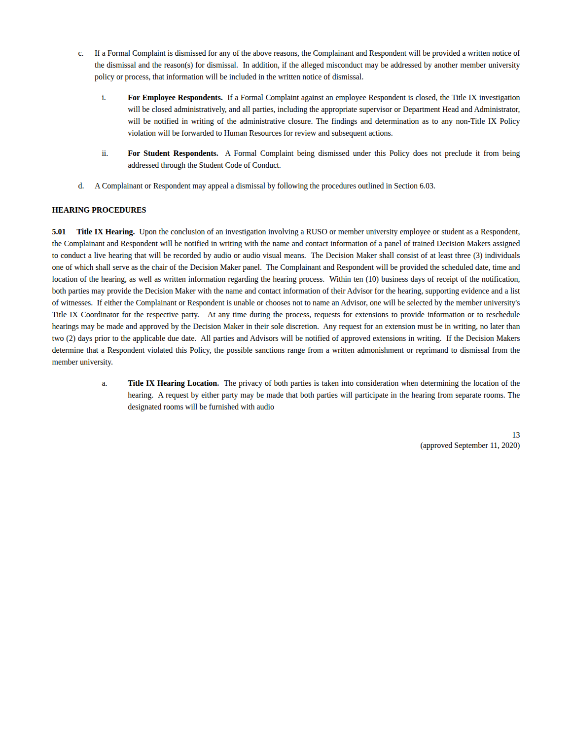c. If a Formal Complaint is dismissed for any of the above reasons, the Complainant and Respondent will be provided a written notice of the dismissal and the reason(s) for dismissal. In addition, if the alleged misconduct may be addressed by another member university policy or process, that information will be included in the written notice of dismissal.
i. For Employee Respondents. If a Formal Complaint against an employee Respondent is closed, the Title IX investigation will be closed administratively, and all parties, including the appropriate supervisor or Department Head and Administrator, will be notified in writing of the administrative closure. The findings and determination as to any non-Title IX Policy violation will be forwarded to Human Resources for review and subsequent actions.
ii. For Student Respondents. A Formal Complaint being dismissed under this Policy does not preclude it from being addressed through the Student Code of Conduct.
d. A Complainant or Respondent may appeal a dismissal by following the procedures outlined in Section 6.03.
HEARING PROCEDURES
5.01 Title IX Hearing. Upon the conclusion of an investigation involving a RUSO or member university employee or student as a Respondent, the Complainant and Respondent will be notified in writing with the name and contact information of a panel of trained Decision Makers assigned to conduct a live hearing that will be recorded by audio or audio visual means. The Decision Maker shall consist of at least three (3) individuals one of which shall serve as the chair of the Decision Maker panel. The Complainant and Respondent will be provided the scheduled date, time and location of the hearing, as well as written information regarding the hearing process. Within ten (10) business days of receipt of the notification, both parties may provide the Decision Maker with the name and contact information of their Advisor for the hearing, supporting evidence and a list of witnesses. If either the Complainant or Respondent is unable or chooses not to name an Advisor, one will be selected by the member university's Title IX Coordinator for the respective party. At any time during the process, requests for extensions to provide information or to reschedule hearings may be made and approved by the Decision Maker in their sole discretion. Any request for an extension must be in writing, no later than two (2) days prior to the applicable due date. All parties and Advisors will be notified of approved extensions in writing. If the Decision Makers determine that a Respondent violated this Policy, the possible sanctions range from a written admonishment or reprimand to dismissal from the member university.
a. Title IX Hearing Location. The privacy of both parties is taken into consideration when determining the location of the hearing. A request by either party may be made that both parties will participate in the hearing from separate rooms. The designated rooms will be furnished with audio
13
(approved September 11, 2020)